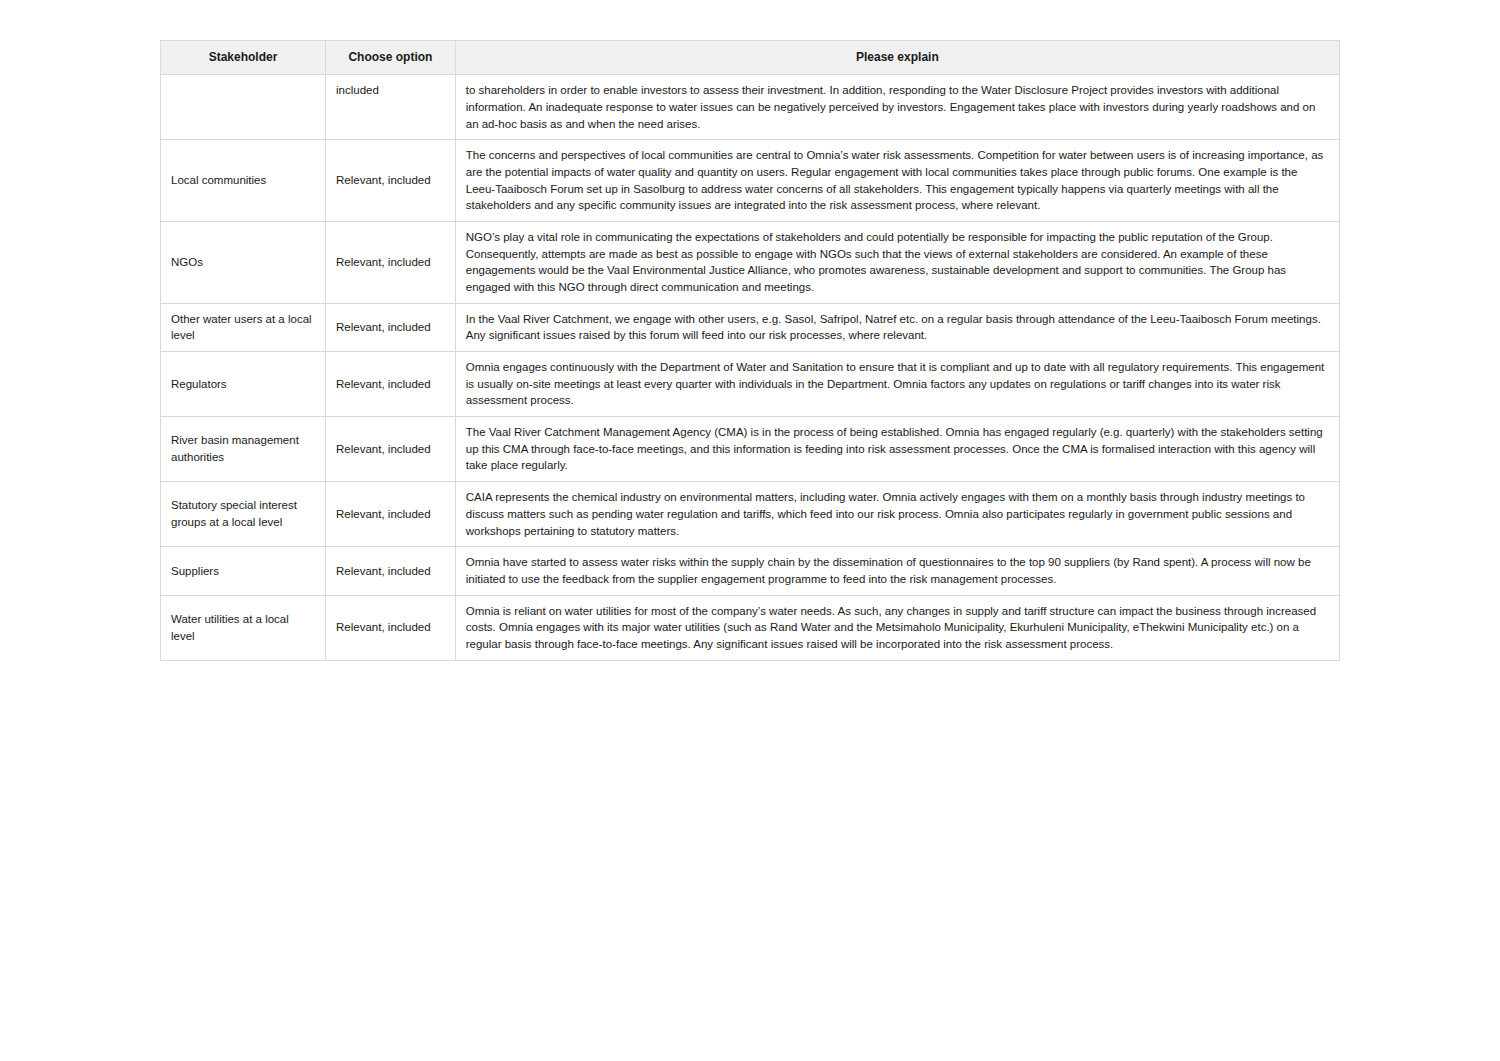| Stakeholder | Choose option | Please explain |
| --- | --- | --- |
| | included | to shareholders in order to enable investors to assess their investment. In addition, responding to the Water Disclosure Project provides investors with additional information. An inadequate response to water issues can be negatively perceived by investors. Engagement takes place with investors during yearly roadshows and on an ad-hoc basis as and when the need arises. |
| Local communities | Relevant, included | The concerns and perspectives of local communities are central to Omnia’s water risk assessments. Competition for water between users is of increasing importance, as are the potential impacts of water quality and quantity on users. Regular engagement with local communities takes place through public forums. One example is the Leeu-Taaibosch Forum set up in Sasolburg to address water concerns of all stakeholders. This engagement typically happens via quarterly meetings with all the stakeholders and any specific community issues are integrated into the risk assessment process, where relevant. |
| NGOs | Relevant, included | NGO’s play a vital role in communicating the expectations of stakeholders and could potentially be responsible for impacting the public reputation of the Group. Consequently, attempts are made as best as possible to engage with NGOs such that the views of external stakeholders are considered. An example of these engagements would be the Vaal Environmental Justice Alliance, who promotes awareness, sustainable development and support to communities. The Group has engaged with this NGO through direct communication and meetings. |
| Other water users at a local level | Relevant, included | In the Vaal River Catchment, we engage with other users, e.g. Sasol, Safripol, Natref etc. on a regular basis through attendance of the Leeu-Taaibosch Forum meetings. Any significant issues raised by this forum will feed into our risk processes, where relevant. |
| Regulators | Relevant, included | Omnia engages continuously with the Department of Water and Sanitation to ensure that it is compliant and up to date with all regulatory requirements. This engagement is usually on-site meetings at least every quarter with individuals in the Department. Omnia factors any updates on regulations or tariff changes into its water risk assessment process. |
| River basin management authorities | Relevant, included | The Vaal River Catchment Management Agency (CMA) is in the process of being established. Omnia has engaged regularly (e.g. quarterly) with the stakeholders setting up this CMA through face-to-face meetings, and this information is feeding into risk assessment processes. Once the CMA is formalised interaction with this agency will take place regularly. |
| Statutory special interest groups at a local level | Relevant, included | CAIA represents the chemical industry on environmental matters, including water. Omnia actively engages with them on a monthly basis through industry meetings to discuss matters such as pending water regulation and tariffs, which feed into our risk process. Omnia also participates regularly in government public sessions and workshops pertaining to statutory matters. |
| Suppliers | Relevant, included | Omnia have started to assess water risks within the supply chain by the dissemination of questionnaires to the top 90 suppliers (by Rand spent). A process will now be initiated to use the feedback from the supplier engagement programme to feed into the risk management processes. |
| Water utilities at a local level | Relevant, included | Omnia is reliant on water utilities for most of the company’s water needs. As such, any changes in supply and tariff structure can impact the business through increased costs. Omnia engages with its major water utilities (such as Rand Water and the Metsimaholo Municipality, Ekurhuleni Municipality, eThekwini Municipality etc.) on a regular basis through face-to-face meetings. Any significant issues raised will be incorporated into the risk assessment process. |